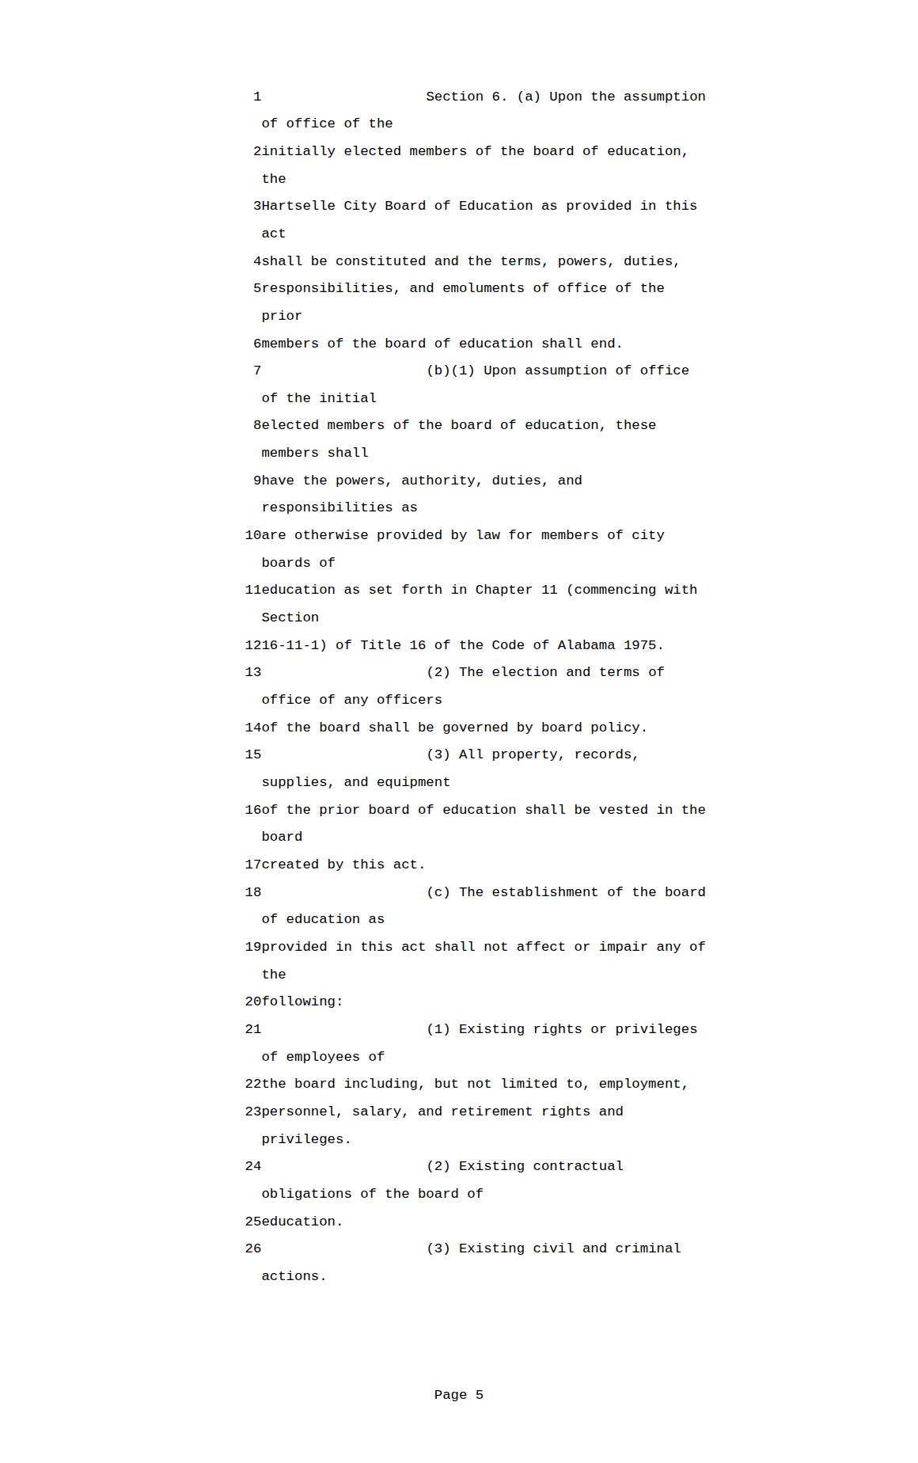| 1 | Section 6. (a) Upon the assumption of office of the |
| 2 | initially elected members of the board of education, the |
| 3 | Hartselle City Board of Education as provided in this act |
| 4 | shall be constituted and the terms, powers, duties, |
| 5 | responsibilities, and emoluments of office of the prior |
| 6 | members of the board of education shall end. |
| 7 | (b)(1) Upon assumption of office of the initial |
| 8 | elected members of the board of education, these members shall |
| 9 | have the powers, authority, duties, and responsibilities as |
| 10 | are otherwise provided by law for members of city boards of |
| 11 | education as set forth in Chapter 11 (commencing with Section |
| 12 | 16-11-1) of Title 16 of the Code of Alabama 1975. |
| 13 | (2) The election and terms of office of any officers |
| 14 | of the board shall be governed by board policy. |
| 15 | (3) All property, records, supplies, and equipment |
| 16 | of the prior board of education shall be vested in the board |
| 17 | created by this act. |
| 18 | (c) The establishment of the board of education as |
| 19 | provided in this act shall not affect or impair any of the |
| 20 | following: |
| 21 | (1) Existing rights or privileges of employees of |
| 22 | the board including, but not limited to, employment, |
| 23 | personnel, salary, and retirement rights and privileges. |
| 24 | (2) Existing contractual obligations of the board of |
| 25 | education. |
| 26 | (3) Existing civil and criminal actions. |
Page 5